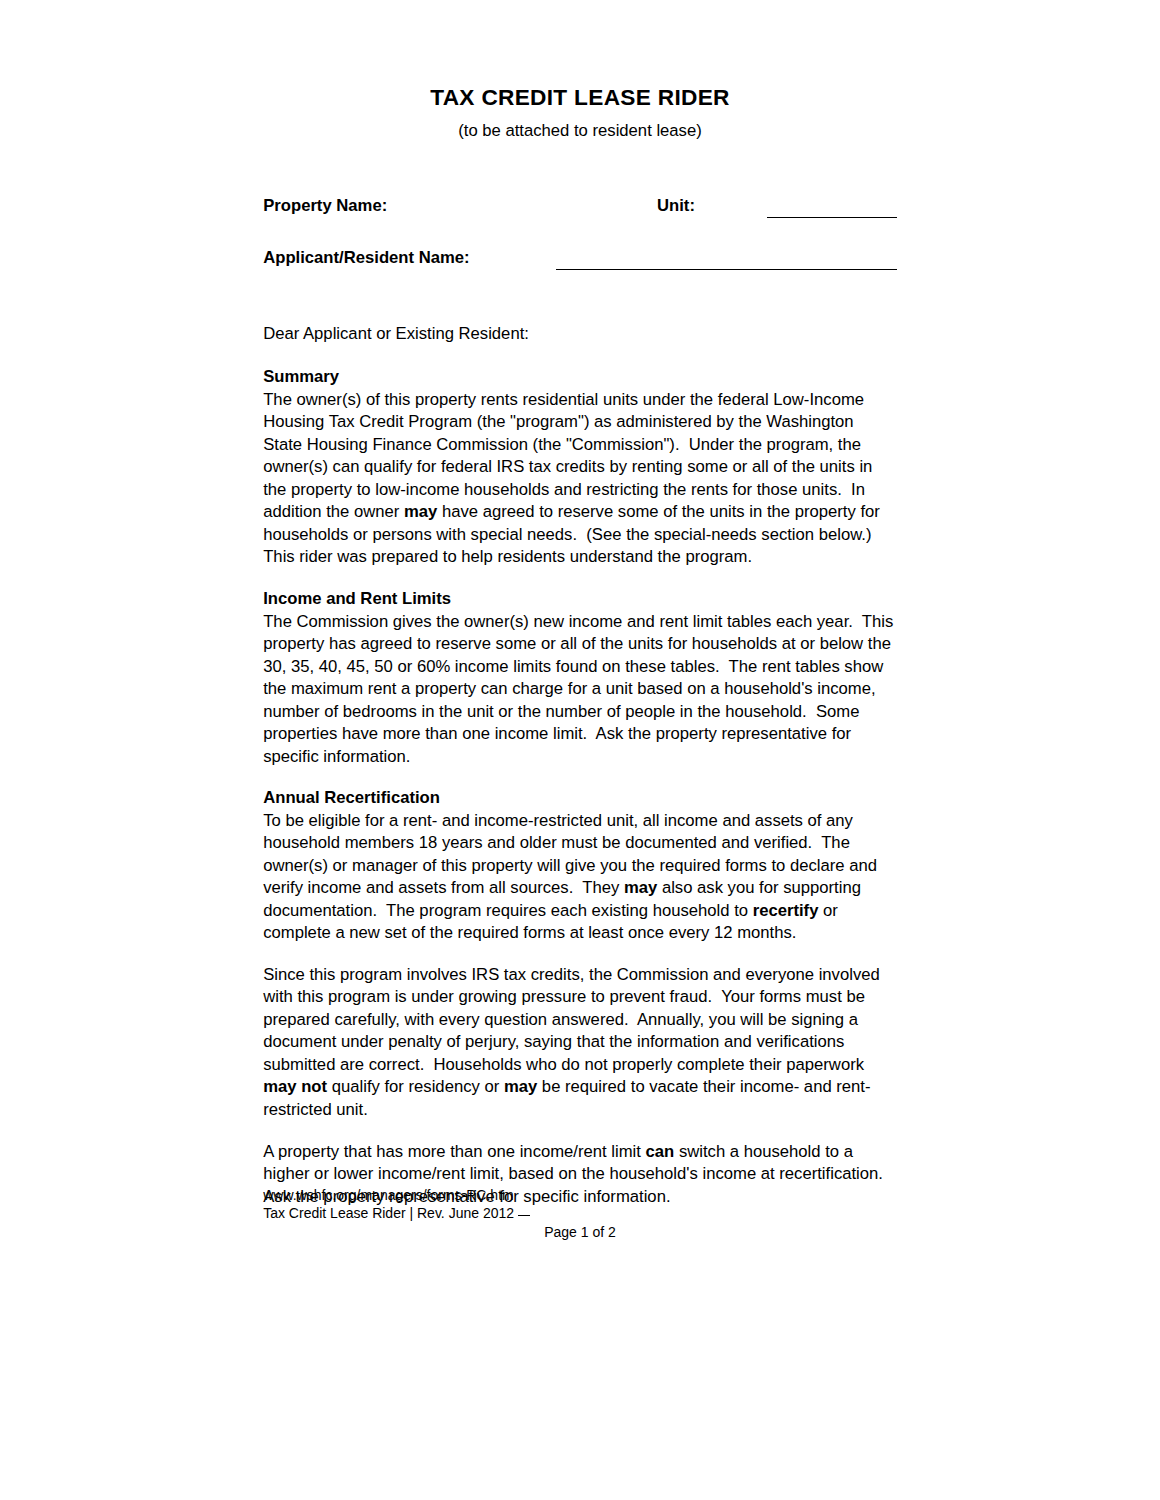TAX CREDIT LEASE RIDER
(to be attached to resident lease)
| Property Name: | | | Unit: | |
| Applicant/Resident Name: | | |
Dear Applicant or Existing Resident:
Summary
The owner(s) of this property rents residential units under the federal Low-Income Housing Tax Credit Program (the "program") as administered by the Washington State Housing Finance Commission (the "Commission"). Under the program, the owner(s) can qualify for federal IRS tax credits by renting some or all of the units in the property to low-income households and restricting the rents for those units. In addition the owner may have agreed to reserve some of the units in the property for households or persons with special needs. (See the special-needs section below.) This rider was prepared to help residents understand the program.
Income and Rent Limits
The Commission gives the owner(s) new income and rent limit tables each year. This property has agreed to reserve some or all of the units for households at or below the 30, 35, 40, 45, 50 or 60% income limits found on these tables. The rent tables show the maximum rent a property can charge for a unit based on a household's income, number of bedrooms in the unit or the number of people in the household. Some properties have more than one income limit. Ask the property representative for specific information.
Annual Recertification
To be eligible for a rent- and income-restricted unit, all income and assets of any household members 18 years and older must be documented and verified. The owner(s) or manager of this property will give you the required forms to declare and verify income and assets from all sources. They may also ask you for supporting documentation. The program requires each existing household to recertify or complete a new set of the required forms at least once every 12 months.
Since this program involves IRS tax credits, the Commission and everyone involved with this program is under growing pressure to prevent fraud. Your forms must be prepared carefully, with every question answered. Annually, you will be signing a document under penalty of perjury, saying that the information and verifications submitted are correct. Households who do not properly complete their paperwork may not qualify for residency or may be required to vacate their income- and rent-restricted unit.
A property that has more than one income/rent limit can switch a household to a higher or lower income/rent limit, based on the household's income at recertification. Ask the property representative for specific information.
www.wshfc.org/managers/forms-RC.htm
Tax Credit Lease Rider | Rev. June 2012
Page 1 of 2